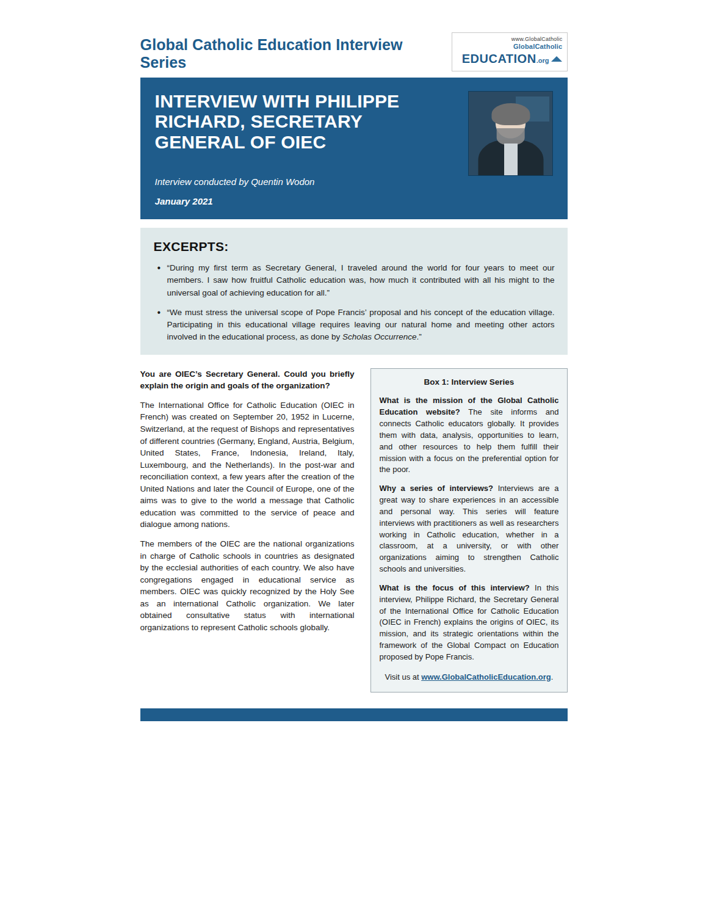Global Catholic Education Interview Series
www.GlobalCatholic
GlobalCatholic
EDUCATION.org
Interview with Philippe Richard, Secretary General of OIEC
Interview conducted by Quentin Wodon
January 2021
EXCERPTS:
“During my first term as Secretary General, I traveled around the world for four years to meet our members. I saw how fruitful Catholic education was, how much it contributed with all his might to the universal goal of achieving education for all.”
“We must stress the universal scope of Pope Francis’ proposal and his concept of the education village. Participating in this educational village requires leaving our natural home and meeting other actors involved in the educational process, as done by Scholas Occurrence.”
You are OIEC’s Secretary General. Could you briefly explain the origin and goals of the organization?
The International Office for Catholic Education (OIEC in French) was created on September 20, 1952 in Lucerne, Switzerland, at the request of Bishops and representatives of different countries (Germany, England, Austria, Belgium, United States, France, Indonesia, Ireland, Italy, Luxembourg, and the Netherlands). In the post-war and reconciliation context, a few years after the creation of the United Nations and later the Council of Europe, one of the aims was to give to the world a message that Catholic education was committed to the service of peace and dialogue among nations.
The members of the OIEC are the national organizations in charge of Catholic schools in countries as designated by the ecclesial authorities of each country. We also have congregations engaged in educational service as members. OIEC was quickly recognized by the Holy See as an international Catholic organization. We later obtained consultative status with international organizations to represent Catholic schools globally.
Box 1: Interview Series
What is the mission of the Global Catholic Education website? The site informs and connects Catholic educators globally. It provides them with data, analysis, opportunities to learn, and other resources to help them fulfill their mission with a focus on the preferential option for the poor.
Why a series of interviews? Interviews are a great way to share experiences in an accessible and personal way. This series will feature interviews with practitioners as well as researchers working in Catholic education, whether in a classroom, at a university, or with other organizations aiming to strengthen Catholic schools and universities.
What is the focus of this interview? In this interview, Philippe Richard, the Secretary General of the International Office for Catholic Education (OIEC in French) explains the origins of OIEC, its mission, and its strategic orientations within the framework of the Global Compact on Education proposed by Pope Francis.
Visit us at www.GlobalCatholicEducation.org.